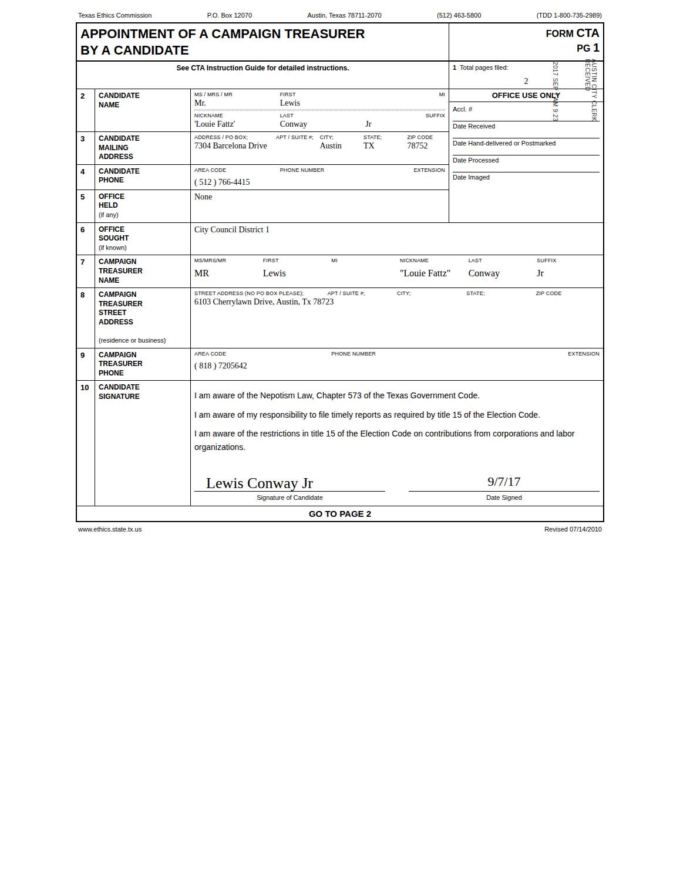Texas Ethics Commission P.O. Box 12070 Austin, Texas 78711-2070 (512) 463-5800 (TDD 1-800-735-2989)
| APPOINTMENT OF A CAMPAIGN TREASURER BY A CANDIDATE | FORM CTA PG 1 |
| See CTA Instruction Guide for detailed instructions. | 1 Total pages filed: 2 |
| 2 | CANDIDATE NAME | MS / MRS / MR FIRST MI Mr. Lewis NICKNAME LAST SUFFIX 'Louie Fattz' Conway Jr | OFFICE USE ONLY Accl. # Date Received AUSTIN CITY CLERK RECEIVED 2017 SEP 7 AM 9:23 Date Hand-delivered or Postmarked Date Processed Date Imaged |
| 3 | CANDIDATE MAILING ADDRESS | ADDRESS / PO BOX; APT / SUITE #; CITY; STATE; ZIP CODE 7304 Barcelona Drive Austin TX 78752 |
| 4 | CANDIDATE PHONE | AREA CODE PHONE NUMBER EXTENSION ( 512 ) 766-4415 |
| 5 | OFFICE HELD (if any) | None |
| 6 | OFFICE SOUGHT (if known) | City Council District 1 |
| 7 | CAMPAIGN TREASURER NAME | MS/MRS/MR FIRST MI NICKNAME LAST SUFFIX MR Lewis "Louie Fattz" Conway Jr |
| 8 | CAMPAIGN TREASURER STREET ADDRESS (residence or business) | STREET ADDRESS (NO PO BOX PLEASE); APT / SUITE #; CITY; STATE; ZIP CODE 6103 Cherrylawn Drive, Austin, Tx 78723 |
| 9 | CAMPAIGN TREASURER PHONE | AREA CODE PHONE NUMBER EXTENSION ( 818 ) 7205642 |
| 10 | CANDIDATE SIGNATURE | I am aware of the Nepotism Law, Chapter 573 of the Texas Government Code. I am aware of my responsibility to file timely reports as required by title 15 of the Election Code. I am aware of the restrictions in title 15 of the Election Code on contributions from corporations and labor organizations. Lewis Conway Jr Signature of Candidate 9/7/17 Date Signed |
| GO TO PAGE 2 |
www.ethics.state.tx.us Revised 07/14/2010